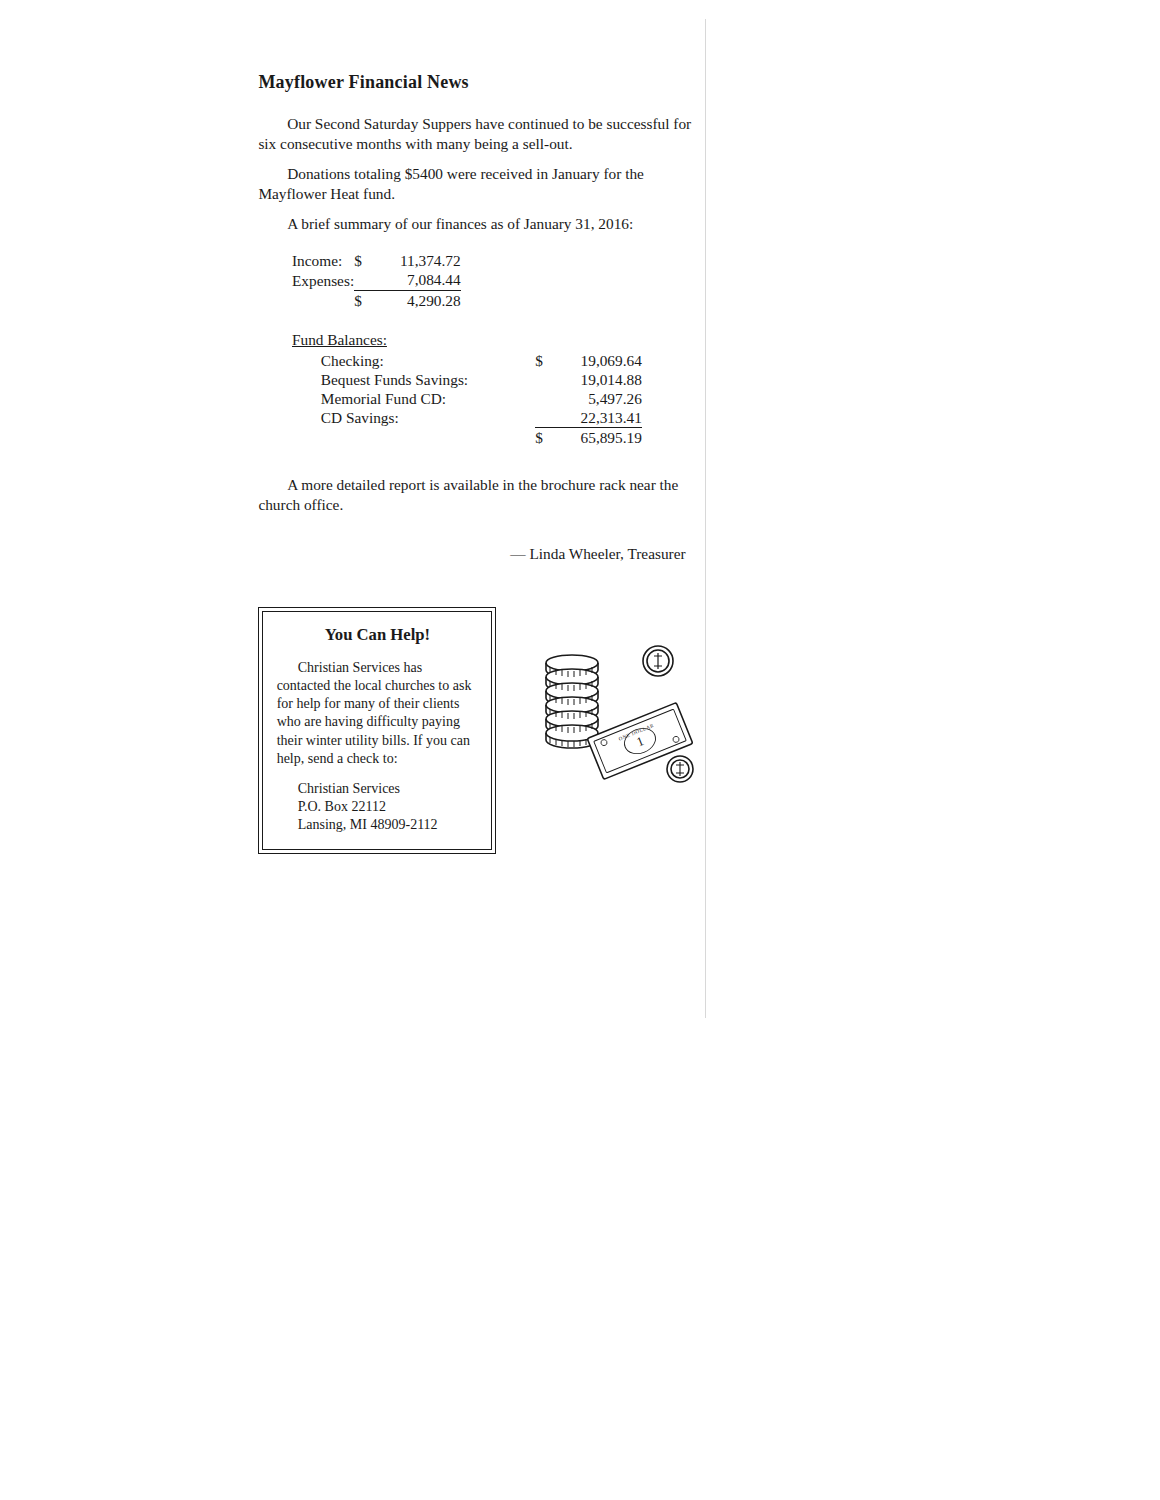Mayflower Financial News
Our Second Saturday Suppers have continued to be successful for six consecutive months with many being a sell-out.
Donations totaling $5400 were received in January for the Mayflower Heat fund.
A brief summary of our finances as of January 31, 2016:
| Income: | $ | 11,374.72 |
| Expenses: | | 7,084.44 |
| | $ | 4,290.28 |
Fund Balances:
| Checking: | $ | 19,069.64 |
| Bequest Funds Savings: | | 19,014.88 |
| Memorial Fund CD: | | 5,497.26 |
| CD Savings: | | 22,313.41 |
| | $ | 65,895.19 |
A more detailed report is available in the brochure rack near the church office.
— Linda Wheeler, Treasurer
You Can Help!
Christian Services has contacted the local churches to ask for help for many of their clients who are having difficulty paying their winter utility bills. If you can help, send a check to:
Christian Services
P.O. Box 22112
Lansing, MI 48909-2112
1 ONE DOLLAR